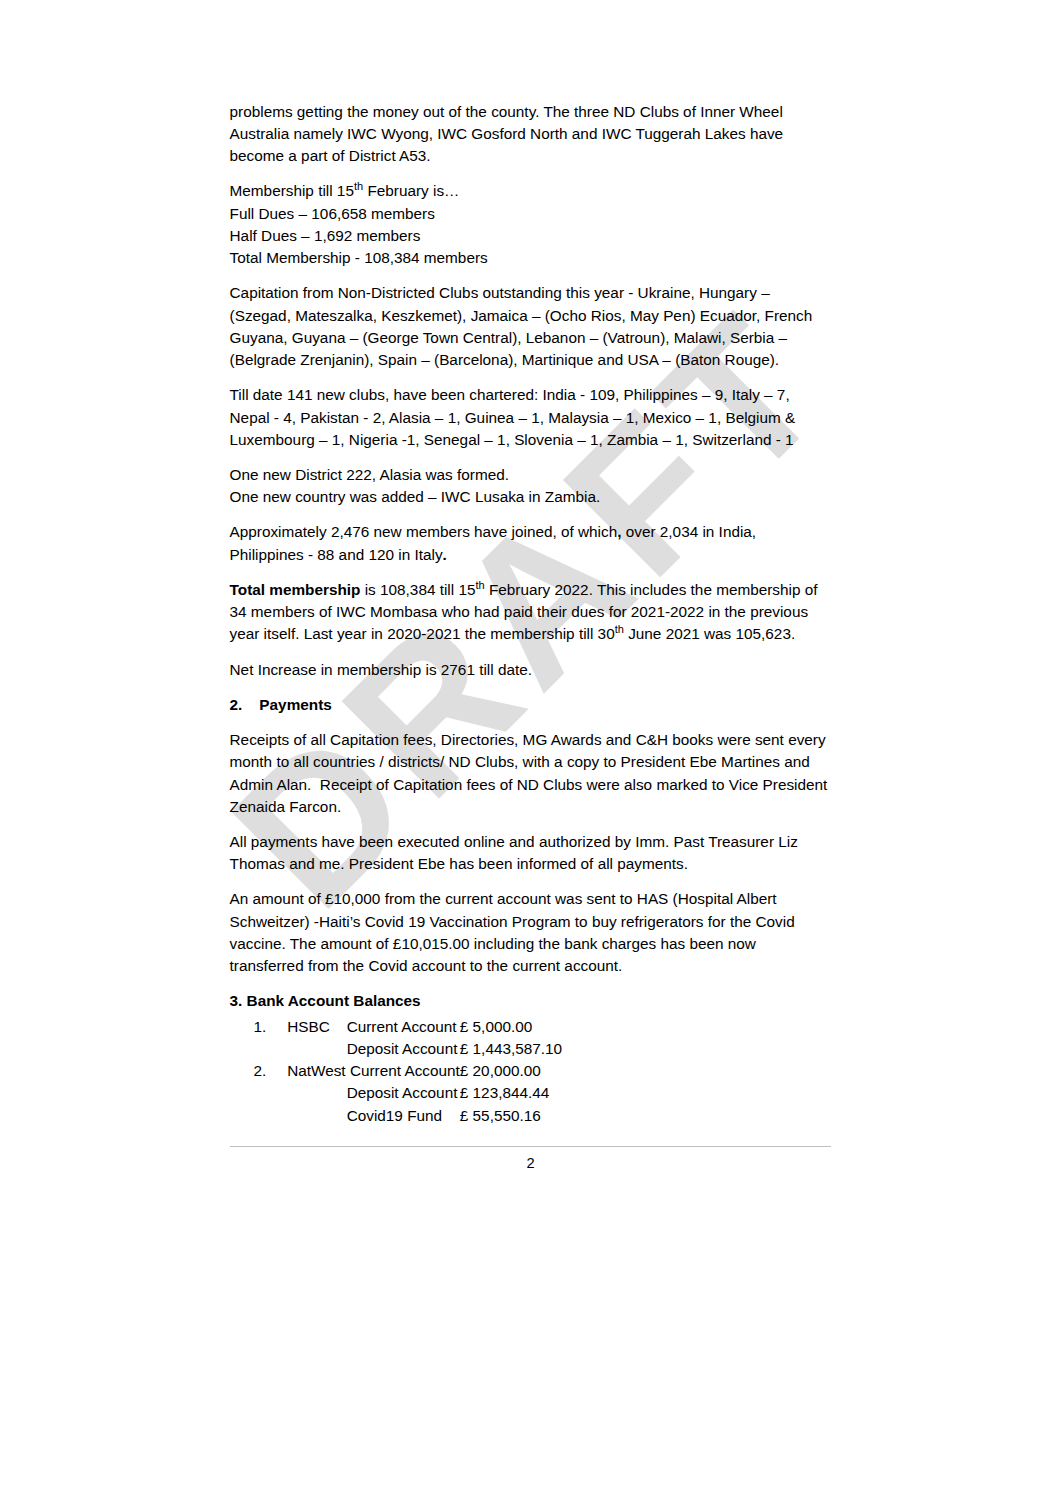DRAFT
problems getting the money out of the county. The three ND Clubs of Inner Wheel Australia namely IWC Wyong, IWC Gosford North and IWC Tuggerah Lakes have become a part of District A53.
Membership till 15th February is…
Full Dues – 106,658 members
Half Dues – 1,692 members
Total Membership - 108,384 members
Capitation from Non-Districted Clubs outstanding this year - Ukraine, Hungary – (Szegad, Mateszalka, Keszkemet), Jamaica – (Ocho Rios, May Pen) Ecuador, French Guyana, Guyana – (George Town Central), Lebanon – (Vatroun), Malawi, Serbia – (Belgrade Zrenjanin), Spain – (Barcelona), Martinique and USA – (Baton Rouge).
Till date 141 new clubs, have been chartered: India - 109, Philippines – 9, Italy – 7, Nepal - 4, Pakistan - 2, Alasia – 1, Guinea – 1, Malaysia – 1, Mexico – 1, Belgium & Luxembourg – 1, Nigeria -1, Senegal – 1, Slovenia – 1, Zambia – 1, Switzerland - 1
One new District 222, Alasia was formed.
One new country was added – IWC Lusaka in Zambia.
Approximately 2,476 new members have joined, of which, over 2,034 in India, Philippines - 88 and 120 in Italy.
Total membership is 108,384 till 15th February 2022. This includes the membership of 34 members of IWC Mombasa who had paid their dues for 2021-2022 in the previous year itself. Last year in 2020-2021 the membership till 30th June 2021 was 105,623.
Net Increase in membership is 2761 till date.
2. Payments
Receipts of all Capitation fees, Directories, MG Awards and C&H books were sent every month to all countries / districts/ ND Clubs, with a copy to President Ebe Martines and Admin Alan. Receipt of Capitation fees of ND Clubs were also marked to Vice President Zenaida Farcon.
All payments have been executed online and authorized by Imm. Past Treasurer Liz Thomas and me. President Ebe has been informed of all payments.
An amount of £10,000 from the current account was sent to HAS (Hospital Albert Schweitzer) -Haiti’s Covid 19 Vaccination Program to buy refrigerators for the Covid vaccine. The amount of £10,015.00 including the bank charges has been now transferred from the Covid account to the current account.
3. Bank Account Balances
| 1. | HSBC | Current Account | £ 5,000.00 |
| | | Deposit Account | £ 1,443,587.10 |
| 2. | NatWest Current Account | £ 20,000.00 |
| | | Deposit Account | £ 123,844.44 |
| | | Covid19 Fund | £ 55,550.16 |
2